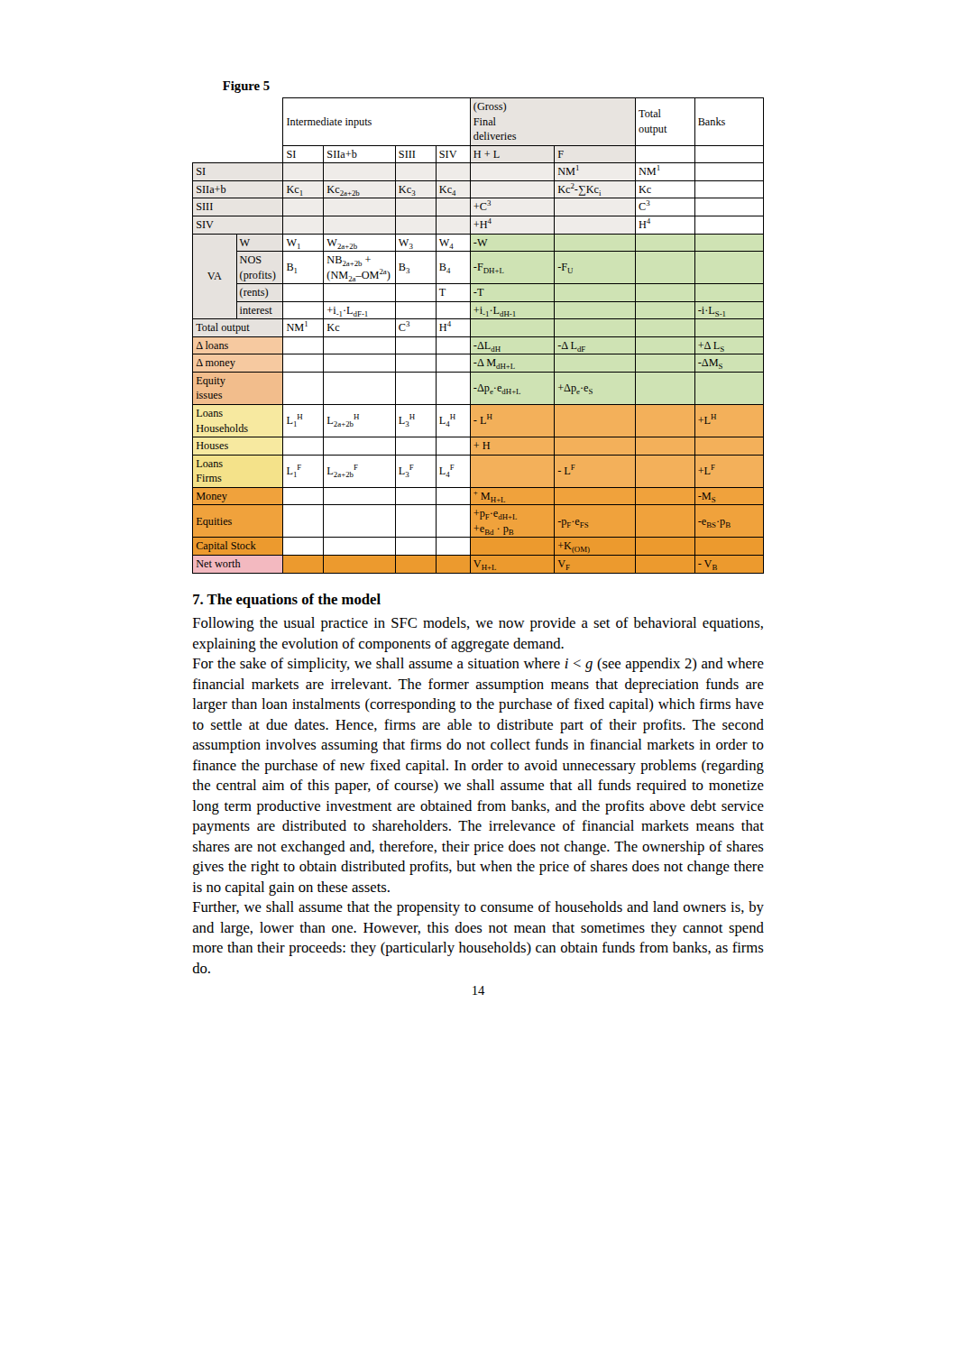Figure 5
| | Intermediate inputs | (Gross) Final deliveries | Total output | Banks |
| | SI | SIIa+b | SIII | SIV | H + L | F | | |
| SI | | | | | | NM 1 | NM 1 | |
| SIIa+b | Kc 1 | Kc 2a+2b | Kc 3 | Kc 4 | | Kc 2 -∑Kc i | Kc | |
| SIII | | | | | +C 3 | | C 3 | |
| SIV | | | | | +H 4 | | H 4 | |
| VA | W | W 1 | W 2a+2b | W 3 | W 4 | -W | | | |
| NOS (profits) | B 1 | NB 2a+2b + (NM 2a –OM 2a ) | B 3 | B 4 | -F DH+L | -F U | | |
| (rents) | | | | T | -T | | | |
| interest | | +i -1 ·L dF-1 | | | +i -1 ·L dH-1 | | | -i·L S-1 |
| Total output | NM 1 | Kc | C 3 | H 4 | | | | |
| Δ loans | | | | | -ΔL dH | -Δ L dF | | +Δ L S |
| Δ money | | | | | -Δ M dH+L | | | -ΔM S |
| Equity issues | | | | | -Δp e ·e dH+L | +Δp e ·e S | | |
| Loans Households | L 1 H | L 2a+2b H | L 3 H | L 4 H | - L H | | | +L H |
| Houses | | | | | + H | | | |
| Loans Firms | L 1 F | L 2a+2b F | L 3 F | L 4 F | | - L F | | +L F |
| Money | | | | | + M H+L | | | -M S |
| Equities | | | | | +p F ·e dH+L +e Bd · p B | -p F ·e FS | | -e BS ·p B |
| Capital Stock | | | | | | +K (OM) | | |
| Net worth | | | | | V H+L | V F | | - V B |
7. The equations of the model
Following the usual practice in SFC models, we now provide a set of behavioral equations, explaining the evolution of components of aggregate demand.
For the sake of simplicity, we shall assume a situation where i < g (see appendix 2) and where financial markets are irrelevant. The former assumption means that depreciation funds are larger than loan instalments (corresponding to the purchase of fixed capital) which firms have to settle at due dates. Hence, firms are able to distribute part of their profits. The second assumption involves assuming that firms do not collect funds in financial markets in order to finance the purchase of new fixed capital. In order to avoid unnecessary problems (regarding the central aim of this paper, of course) we shall assume that all funds required to monetize long term productive investment are obtained from banks, and the profits above debt service payments are distributed to shareholders. The irrelevance of financial markets means that shares are not exchanged and, therefore, their price does not change. The ownership of shares gives the right to obtain distributed profits, but when the price of shares does not change there is no capital gain on these assets.
Further, we shall assume that the propensity to consume of households and land owners is, by and large, lower than one. However, this does not mean that sometimes they cannot spend more than their proceeds: they (particularly households) can obtain funds from banks, as firms do.
14